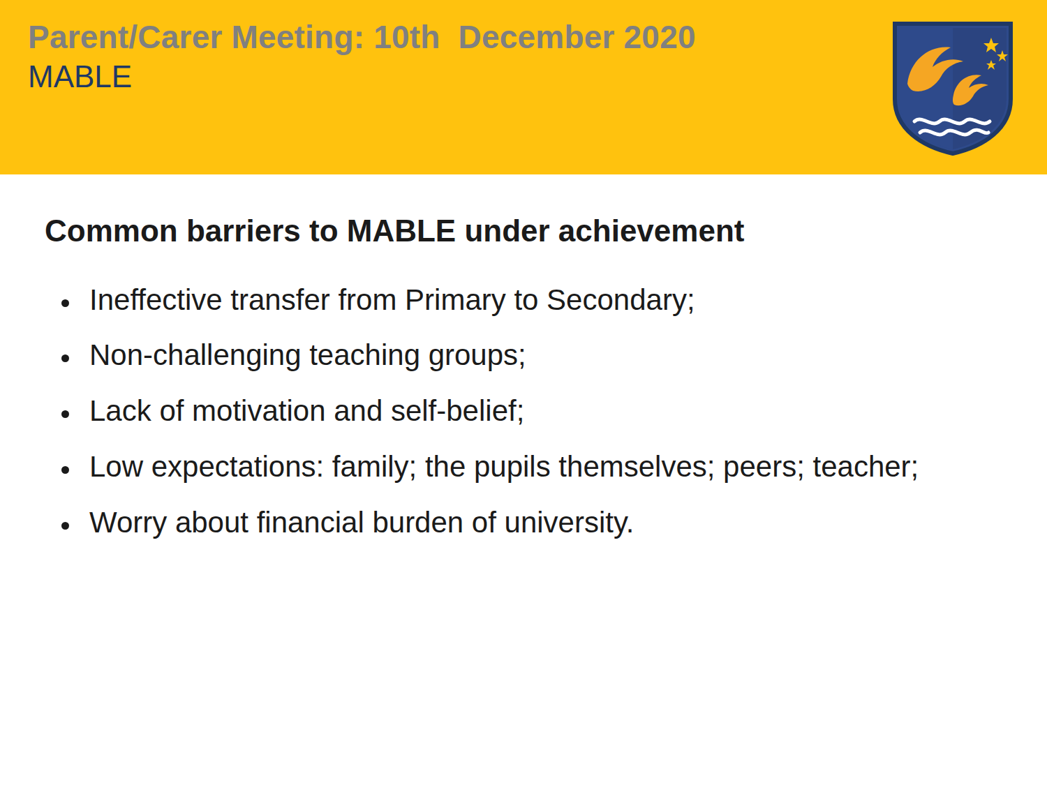Parent/Carer Meeting: 10th December 2020
MABLE
School crest
Common barriers to MABLE under achievement
Ineffective transfer from Primary to Secondary;
Non-challenging teaching groups;
Lack of motivation and self-belief;
Low expectations: family; the pupils themselves; peers; teacher;
Worry about financial burden of university.